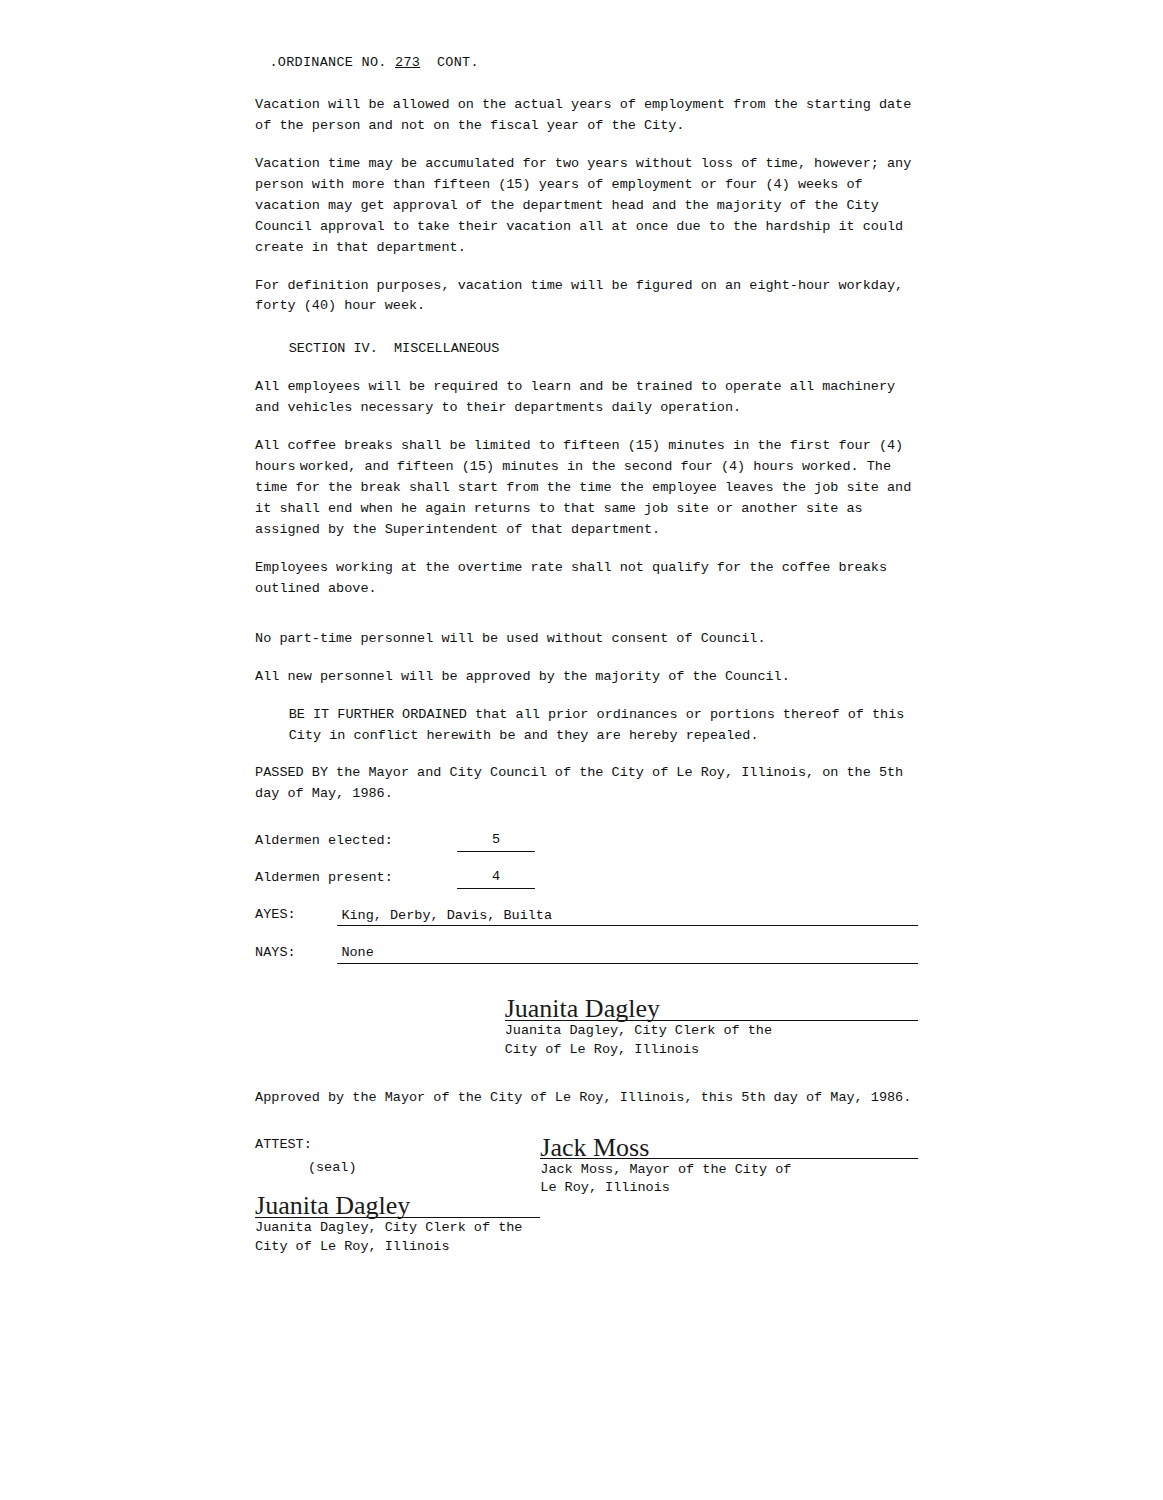.ORDINANCE NO. 273 CONT.
Vacation will be allowed on the actual years of employment from the starting date of the person and not on the fiscal year of the City.
Vacation time may be accumulated for two years without loss of time, however; any person with more than fifteen (15) years of employment or four (4) weeks of vacation may get approval of the department head and the majority of the City Council approval to take their vacation all at once due to the hardship it could create in that department.
For definition purposes, vacation time will be figured on an eight-hour workday, forty (40) hour week.
SECTION IV. MISCELLANEOUS
All employees will be required to learn and be trained to operate all machinery and vehicles necessary to their departments daily operation.
All coffee breaks shall be limited to fifteen (15) minutes in the first four (4) hours worked, and fifteen (15) minutes in the second four (4) hours worked. The time for the break shall start from the time the employee leaves the job site and it shall end when he again returns to that same job site or another site as assigned by the Superintendent of that department.
Employees working at the overtime rate shall not qualify for the coffee breaks outlined above.
No part-time personnel will be used without consent of Council.
All new personnel will be approved by the majority of the Council.
BE IT FURTHER ORDAINED that all prior ordinances or portions thereof of this City in conflict herewith be and they are hereby repealed.
PASSED BY the Mayor and City Council of the City of Le Roy, Illinois, on the 5th day of May, 1986.
Aldermen elected:
5
Aldermen present:
4
AYES:
King, Derby, Davis, Builta
NAYS:
None
Juanita Dagley
Juanita Dagley, City Clerk of the
City of Le Roy, Illinois
Approved by the Mayor of the City of Le Roy, Illinois, this 5th day of May, 1986.
ATTEST:
(seal)
Juanita Dagley
Juanita Dagley, City Clerk of the
City of Le Roy, Illinois
Jack Moss
Jack Moss, Mayor of the City of
Le Roy, Illinois